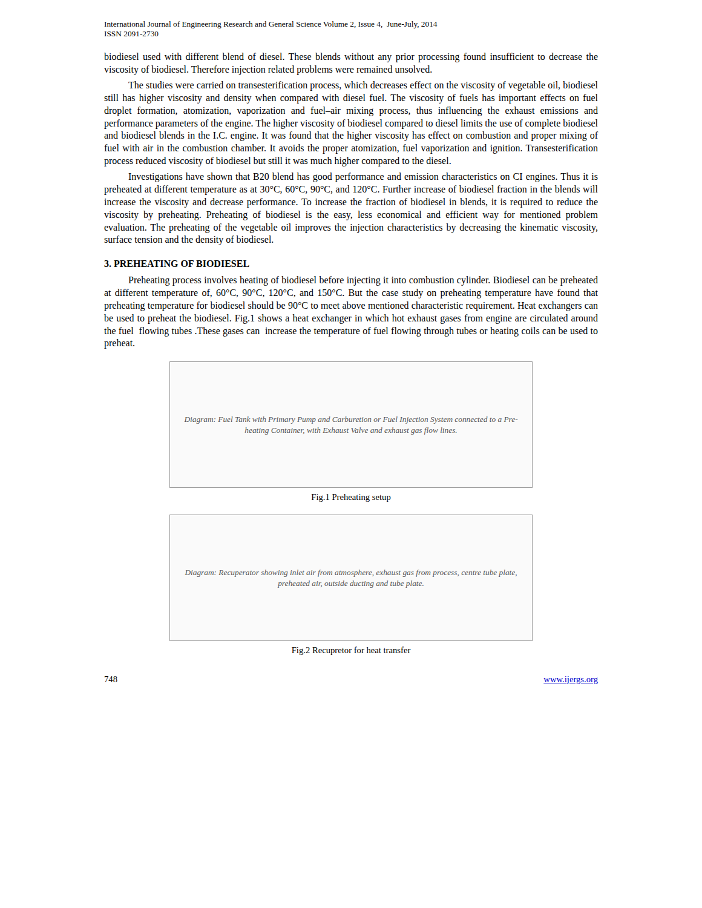International Journal of Engineering Research and General Science Volume 2, Issue 4, June-July, 2014
ISSN 2091-2730
biodiesel used with different blend of diesel. These blends without any prior processing found insufficient to decrease the viscosity of biodiesel. Therefore injection related problems were remained unsolved.
The studies were carried on transesterification process, which decreases effect on the viscosity of vegetable oil, biodiesel still has higher viscosity and density when compared with diesel fuel. The viscosity of fuels has important effects on fuel droplet formation, atomization, vaporization and fuel–air mixing process, thus influencing the exhaust emissions and performance parameters of the engine. The higher viscosity of biodiesel compared to diesel limits the use of complete biodiesel and biodiesel blends in the I.C. engine. It was found that the higher viscosity has effect on combustion and proper mixing of fuel with air in the combustion chamber. It avoids the proper atomization, fuel vaporization and ignition. Transesterification process reduced viscosity of biodiesel but still it was much higher compared to the diesel.
Investigations have shown that B20 blend has good performance and emission characteristics on CI engines. Thus it is preheated at different temperature as at 30°C, 60°C, 90°C, and 120°C. Further increase of biodiesel fraction in the blends will increase the viscosity and decrease performance. To increase the fraction of biodiesel in blends, it is required to reduce the viscosity by preheating. Preheating of biodiesel is the easy, less economical and efficient way for mentioned problem evaluation. The preheating of the vegetable oil improves the injection characteristics by decreasing the kinematic viscosity, surface tension and the density of biodiesel.
3. PREHEATING OF BIODIESEL
Preheating process involves heating of biodiesel before injecting it into combustion cylinder. Biodiesel can be preheated at different temperature of, 60°C, 90°C, 120°C, and 150°C. But the case study on preheating temperature have found that preheating temperature for biodiesel should be 90°C to meet above mentioned characteristic requirement. Heat exchangers can be used to preheat the biodiesel. Fig.1 shows a heat exchanger in which hot exhaust gases from engine are circulated around the fuel flowing tubes .These gases can increase the temperature of fuel flowing through tubes or heating coils can be used to preheat.
Diagram: Fuel Tank with Primary Pump and Carburetion or Fuel Injection System connected to a Pre-heating Container, with Exhaust Valve and exhaust gas flow lines.
Fig.1 Preheating setup
Diagram: Recuperator showing inlet air from atmosphere, exhaust gas from process, centre tube plate, preheated air, outside ducting and tube plate.
Fig.2 Recupretor for heat transfer
748 www.ijergs.org